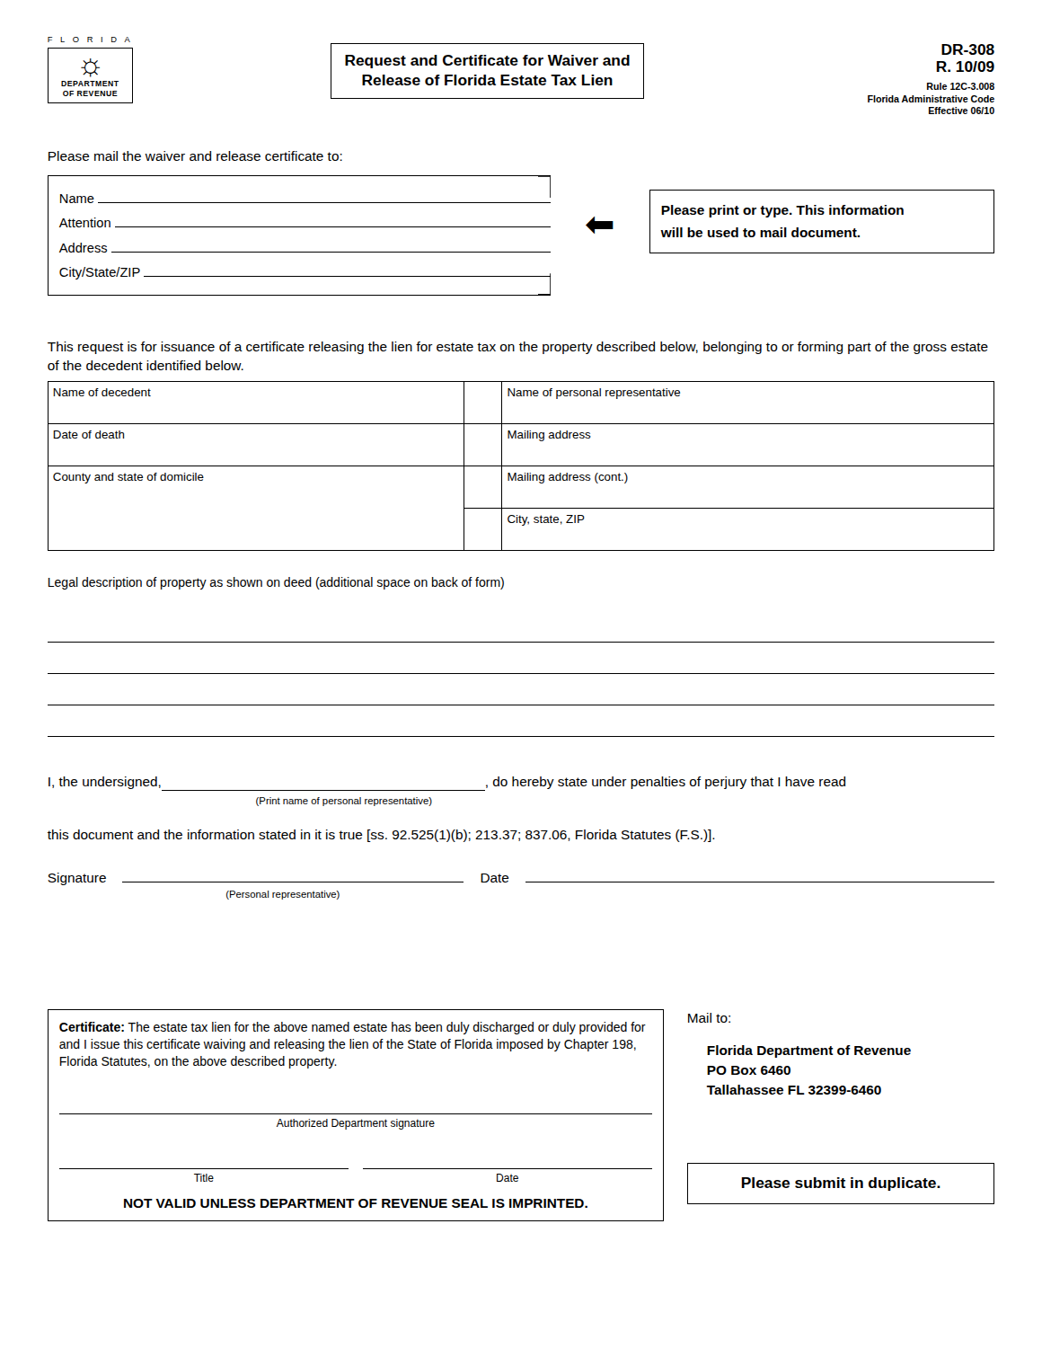F L O R I D A
☼
DEPARTMENT
OF REVENUE
Request and Certificate for Waiver and
Release of Florida Estate Tax Lien
DR-308
R. 10/09
Rule 12C-3.008
Florida Administrative Code
Effective 06/10
Please mail the waiver and release certificate to:
Name
Attention
Address
City/State/ZIP
⬅
Please print or type. This information
will be used to mail document.
This request is for issuance of a certificate releasing the lien for estate tax on the property described below, belonging to or forming part of the gross estate of the decedent identified below.
| Name of decedent | | Name of personal representative |
| Date of death | | Mailing address |
| County and state of domicile | | Mailing address (cont.) |
| | City, state, ZIP |
Legal description of property as shown on deed (additional space on back of form)
I, the undersigned, , do hereby state under penalties of perjury that I have read
(Print name of personal representative)
this document and the information stated in it is true [ss. 92.525(1)(b); 213.37; 837.06, Florida Statutes (F.S.)].
Signature Date
(Personal representative)
Certificate: The estate tax lien for the above named estate has been duly discharged or duly provided for and I issue this certificate waiving and releasing the lien of the State of Florida imposed by Chapter 198, Florida Statutes, on the above described property.
Authorized Department signature
Title
Date
NOT VALID UNLESS DEPARTMENT OF REVENUE SEAL IS IMPRINTED.
Mail to:
Florida Department of Revenue
PO Box 6460
Tallahassee FL 32399-6460
Please submit in duplicate.